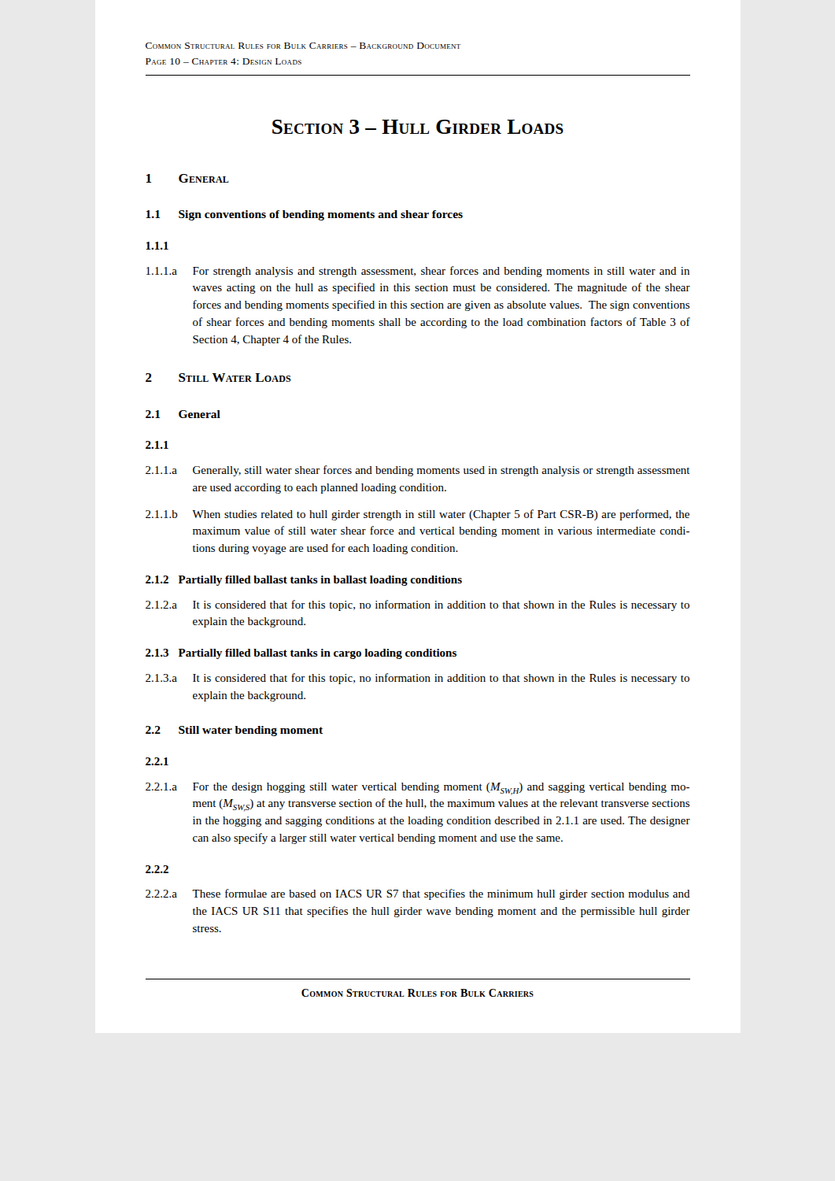Common Structural Rules for Bulk Carriers – Background Document
Page 10 – Chapter 4: Design Loads
Section 3 – Hull Girder Loads
1 General
1.1 Sign conventions of bending moments and shear forces
1.1.1
1.1.1.a For strength analysis and strength assessment, shear forces and bending moments in still water and in waves acting on the hull as specified in this section must be considered. The magnitude of the shear forces and bending moments specified in this section are given as absolute values. The sign conventions of shear forces and bending moments shall be according to the load combination factors of Table 3 of Section 4, Chapter 4 of the Rules.
2 Still Water Loads
2.1 General
2.1.1
2.1.1.a Generally, still water shear forces and bending moments used in strength analysis or strength assessment are used according to each planned loading condition.
2.1.1.b When studies related to hull girder strength in still water (Chapter 5 of Part CSR-B) are performed, the maximum value of still water shear force and vertical bending moment in various intermediate conditions during voyage are used for each loading condition.
2.1.2 Partially filled ballast tanks in ballast loading conditions
2.1.2.a It is considered that for this topic, no information in addition to that shown in the Rules is necessary to explain the background.
2.1.3 Partially filled ballast tanks in cargo loading conditions
2.1.3.a It is considered that for this topic, no information in addition to that shown in the Rules is necessary to explain the background.
2.2 Still water bending moment
2.2.1
2.2.1.a For the design hogging still water vertical bending moment (MSW,H) and sagging vertical bending moment (MSW,S) at any transverse section of the hull, the maximum values at the relevant transverse sections in the hogging and sagging conditions at the loading condition described in 2.1.1 are used. The designer can also specify a larger still water vertical bending moment and use the same.
2.2.2
2.2.2.a These formulae are based on IACS UR S7 that specifies the minimum hull girder section modulus and the IACS UR S11 that specifies the hull girder wave bending moment and the permissible hull girder stress.
Common Structural Rules for Bulk Carriers